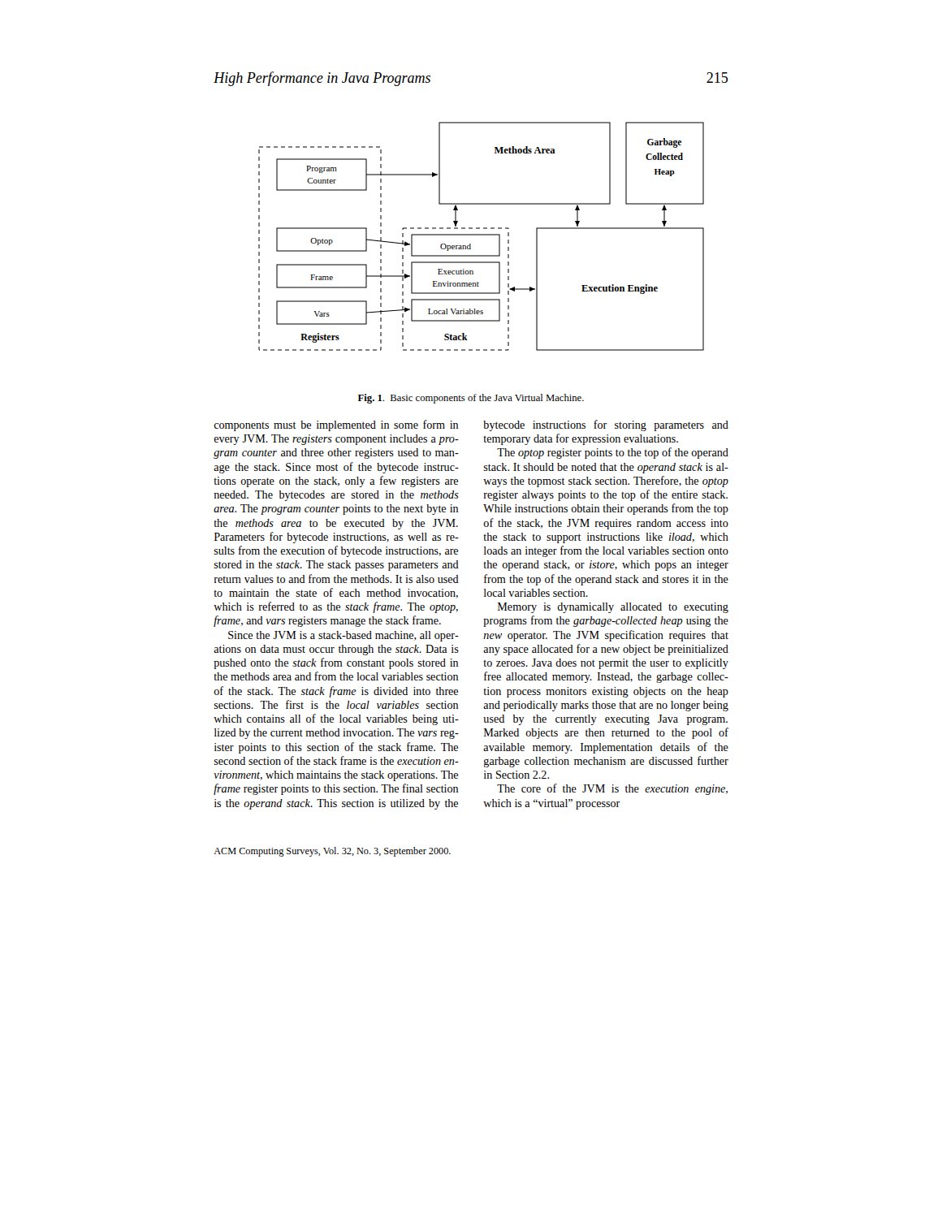High Performance in Java Programs 215
Registers Program Counter Optop Frame Vars Stack Operand Execution Environment Local Variables Methods Area Garbage Collected Heap Execution Engine
Fig. 1. Basic components of the Java Virtual Machine.
components must be implemented in some form in every JVM. The registers component includes a program counter and three other registers used to manage the stack. Since most of the bytecode instructions operate on the stack, only a few registers are needed. The bytecodes are stored in the methods area. The program counter points to the next byte in the methods area to be executed by the JVM. Parameters for bytecode instructions, as well as results from the execution of bytecode instructions, are stored in the stack. The stack passes parameters and return values to and from the methods. It is also used to maintain the state of each method invocation, which is referred to as the stack frame. The optop, frame, and vars registers manage the stack frame.
Since the JVM is a stack-based machine, all operations on data must occur through the stack. Data is pushed onto the stack from constant pools stored in the methods area and from the local variables section of the stack. The stack frame is divided into three sections. The first is the local variables section which contains all of the local variables being utilized by the current method invocation. The vars register points to this section of the stack frame. The second section of the stack frame is the execution environment, which maintains the stack operations. The frame register points to this section. The final section is the operand stack. This section is utilized by the bytecode instructions for storing parameters and temporary data for expression evaluations.
The optop register points to the top of the operand stack. It should be noted that the operand stack is always the topmost stack section. Therefore, the optop register always points to the top of the entire stack. While instructions obtain their operands from the top of the stack, the JVM requires random access into the stack to support instructions like iload, which loads an integer from the local variables section onto the operand stack, or istore, which pops an integer from the top of the operand stack and stores it in the local variables section.
Memory is dynamically allocated to executing programs from the garbage-collected heap using the new operator. The JVM specification requires that any space allocated for a new object be preinitialized to zeroes. Java does not permit the user to explicitly free allocated memory. Instead, the garbage collection process monitors existing objects on the heap and periodically marks those that are no longer being used by the currently executing Java program. Marked objects are then returned to the pool of available memory. Implementation details of the garbage collection mechanism are discussed further in Section 2.2.
The core of the JVM is the execution engine, which is a “virtual” processor
ACM Computing Surveys, Vol. 32, No. 3, September 2000.